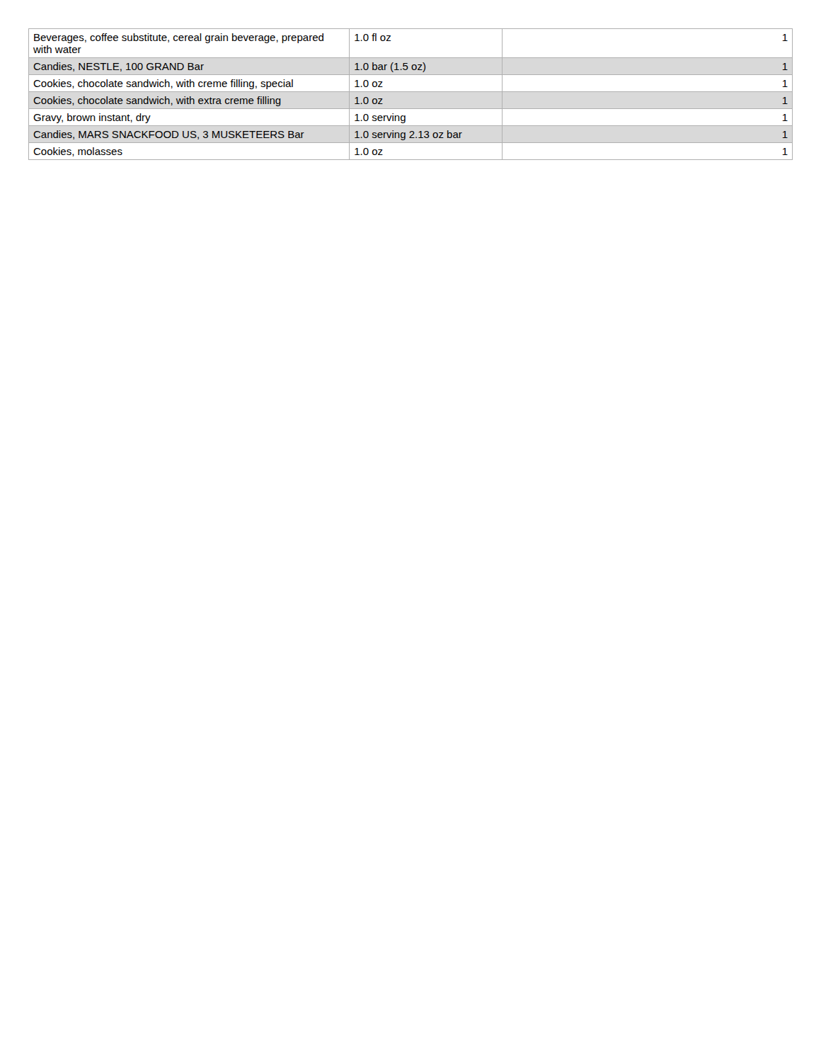| Beverages, coffee substitute, cereal grain beverage, prepared with water | 1.0 fl oz | 1 |
| Candies, NESTLE, 100 GRAND Bar | 1.0 bar (1.5 oz) | 1 |
| Cookies, chocolate sandwich, with creme filling, special | 1.0 oz | 1 |
| Cookies, chocolate sandwich, with extra creme filling | 1.0 oz | 1 |
| Gravy, brown instant, dry | 1.0 serving | 1 |
| Candies, MARS SNACKFOOD US, 3 MUSKETEERS Bar | 1.0 serving 2.13 oz bar | 1 |
| Cookies, molasses | 1.0 oz | 1 |